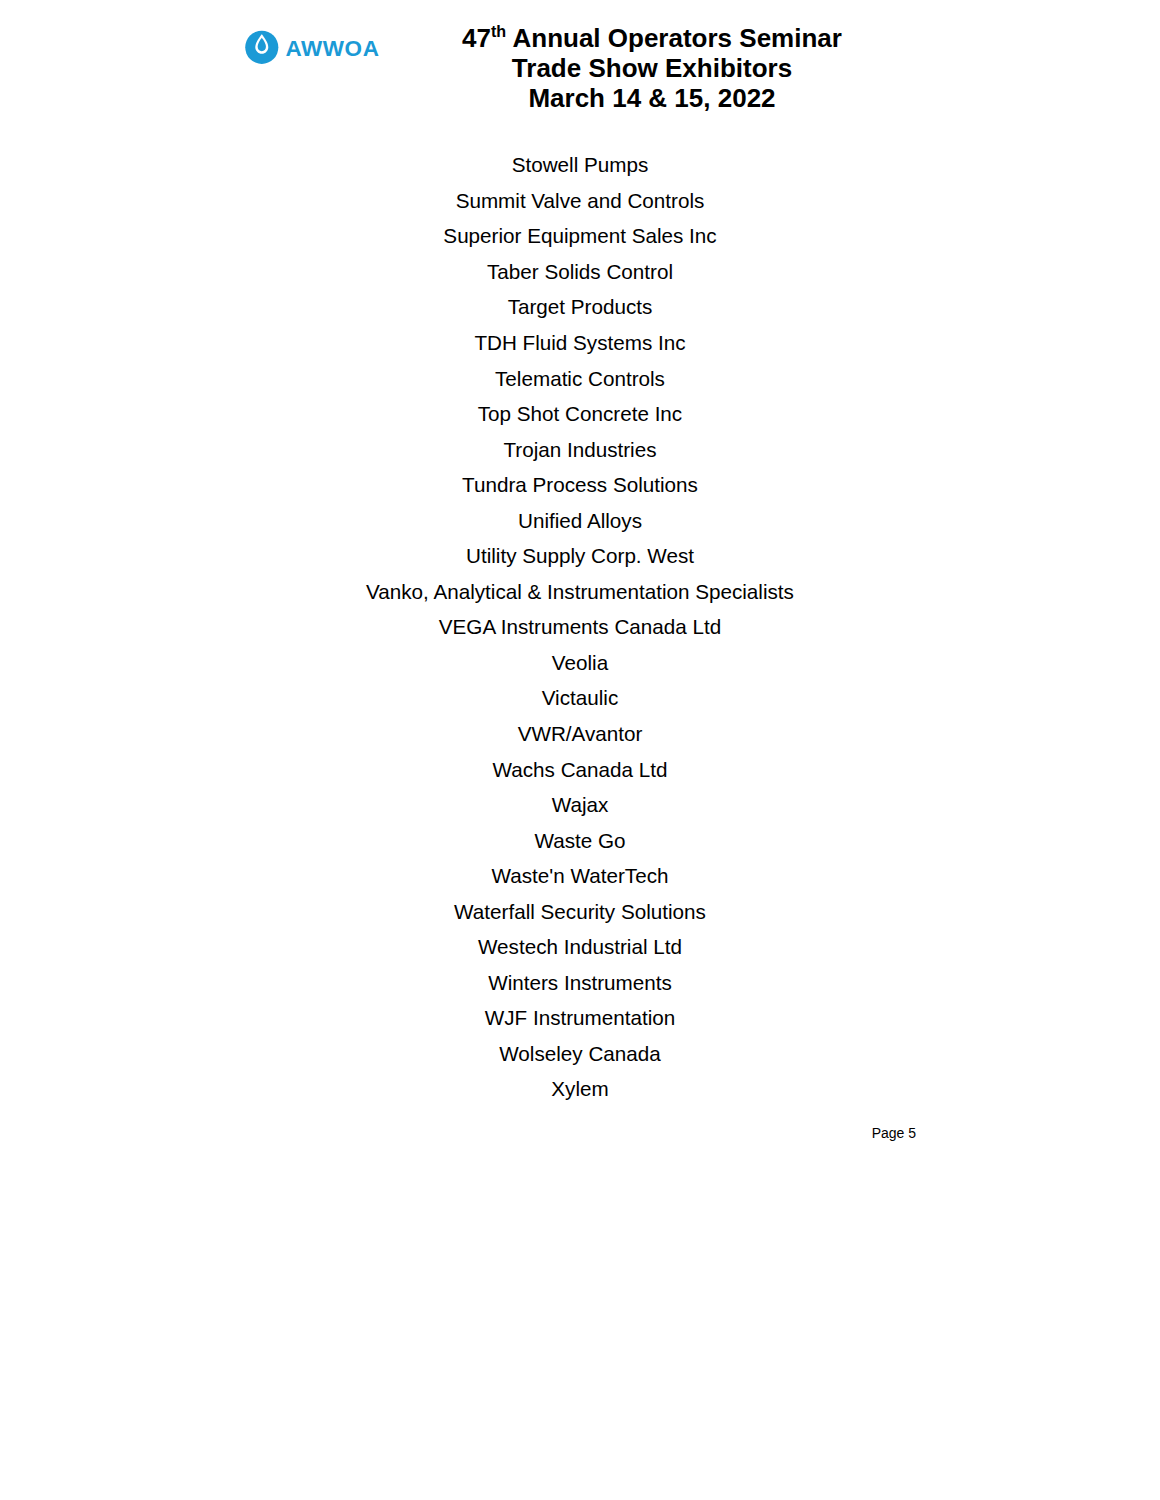AWWOA
47th Annual Operators Seminar Trade Show Exhibitors
March 14 & 15, 2022
Stowell Pumps
Summit Valve and Controls
Superior Equipment Sales Inc
Taber Solids Control
Target Products
TDH Fluid Systems Inc
Telematic Controls
Top Shot Concrete Inc
Trojan Industries
Tundra Process Solutions
Unified Alloys
Utility Supply Corp. West
Vanko, Analytical & Instrumentation Specialists
VEGA Instruments Canada Ltd
Veolia
Victaulic
VWR/Avantor
Wachs Canada Ltd
Wajax
Waste Go
Waste'n WaterTech
Waterfall Security Solutions
Westech Industrial Ltd
Winters Instruments
WJF Instrumentation
Wolseley Canada
Xylem
Page 5